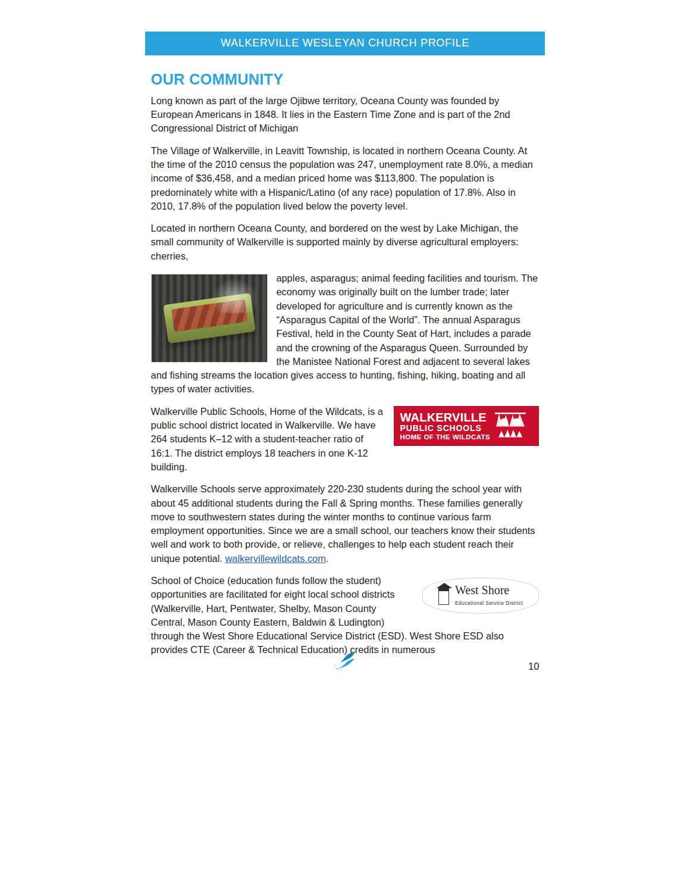WALKERVILLE WESLEYAN CHURCH PROFILE
OUR COMMUNITY
Long known as part of the large Ojibwe territory, Oceana County was founded by European Americans in 1848. It lies in the Eastern Time Zone and is part of the 2nd Congressional District of Michigan
The Village of Walkerville, in Leavitt Township, is located in northern Oceana County. At the time of the 2010 census the population was 247, unemployment rate 8.0%, a median income of $36,458, and a median priced home was $113,800. The population is predominately white with a Hispanic/Latino (of any race) population of 17.8%. Also in 2010, 17.8% of the population lived below the poverty level.
Located in northern Oceana County, and bordered on the west by Lake Michigan, the small community of Walkerville is supported mainly by diverse agricultural employers: cherries,
apples, asparagus; animal feeding facilities and tourism. The economy was originally built on the lumber trade; later developed for agriculture and is currently known as the “Asparagus Capital of the World”. The annual Asparagus Festival, held in the County Seat of Hart, includes a parade and the crowning of the Asparagus Queen. Surrounded by the Manistee National Forest and adjacent to several lakes and fishing streams the location gives access to hunting, fishing, hiking, boating and all types of water activities.
WALKERVILLE
PUBLIC SCHOOLS
HOME OF THE WILDCATS
Walkerville Public Schools, Home of the Wildcats, is a public school district located in Walkerville. We have 264 students K–12 with a student-teacher ratio of 16:1. The district employs 18 teachers in one K-12 building.
Walkerville Schools serve approximately 220-230 students during the school year with about 45 additional students during the Fall & Spring months. These families generally move to southwestern states during the winter months to continue various farm employment opportunities. Since we are a small school, our teachers know their students well and work to both provide, or relieve, challenges to help each student reach their unique potential. walkervillewildcats.com.
West Shore
Educational Service District
School of Choice (education funds follow the student) opportunities are facilitated for eight local school districts (Walkerville, Hart, Pentwater, Shelby, Mason County Central, Mason County Eastern, Baldwin & Ludington) through the West Shore Educational Service District (ESD). West Shore ESD also provides CTE (Career & Technical Education) credits in numerous
10